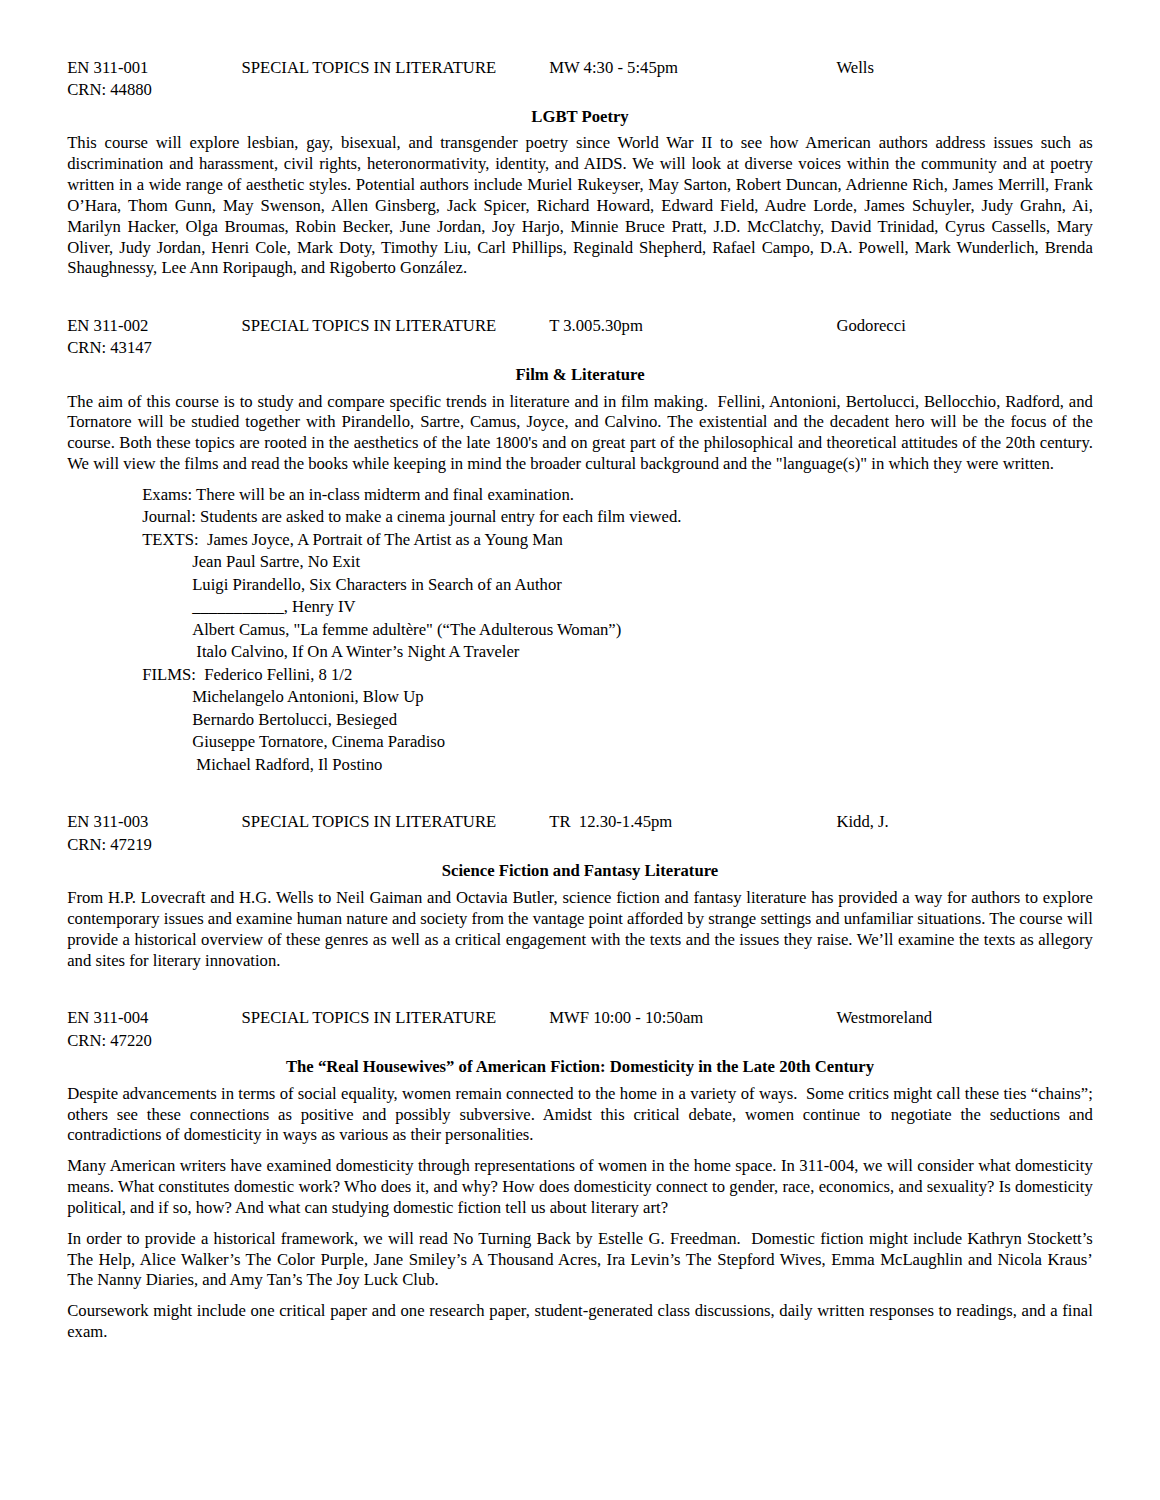EN 311-001
Special Topics in Literature
MW 4:30 - 5:45pm
Wells
CRN: 44880
LGBT Poetry
This course will explore lesbian, gay, bisexual, and transgender poetry since World War II to see how American authors address issues such as discrimination and harassment, civil rights, heteronormativity, identity, and AIDS. We will look at diverse voices within the community and at poetry written in a wide range of aesthetic styles. Potential authors include Muriel Rukeyser, May Sarton, Robert Duncan, Adrienne Rich, James Merrill, Frank O’Hara, Thom Gunn, May Swenson, Allen Ginsberg, Jack Spicer, Richard Howard, Edward Field, Audre Lorde, James Schuyler, Judy Grahn, Ai, Marilyn Hacker, Olga Broumas, Robin Becker, June Jordan, Joy Harjo, Minnie Bruce Pratt, J.D. McClatchy, David Trinidad, Cyrus Cassells, Mary Oliver, Judy Jordan, Henri Cole, Mark Doty, Timothy Liu, Carl Phillips, Reginald Shepherd, Rafael Campo, D.A. Powell, Mark Wunderlich, Brenda Shaughnessy, Lee Ann Roripaugh, and Rigoberto González.
EN 311-002
Special Topics in Literature
T 3.005.30pm
Godorecci
CRN: 43147
Film & Literature
The aim of this course is to study and compare specific trends in literature and in film making. Fellini, Antonioni, Bertolucci, Bellocchio, Radford, and Tornatore will be studied together with Pirandello, Sartre, Camus, Joyce, and Calvino. The existential and the decadent hero will be the focus of the course. Both these topics are rooted in the aesthetics of the late 1800's and on great part of the philosophical and theoretical attitudes of the 20th century. We will view the films and read the books while keeping in mind the broader cultural background and the "language(s)" in which they were written.
Exams: There will be an in-class midterm and final examination.
Journal: Students are asked to make a cinema journal entry for each film viewed.
TEXTS: James Joyce, A Portrait of The Artist as a Young Man
Jean Paul Sartre, No Exit
Luigi Pirandello, Six Characters in Search of an Author
___________, Henry IV
Albert Camus, "La femme adultère" (“The Adulterous Woman”)
Italo Calvino, If On A Winter’s Night A Traveler
FILMS: Federico Fellini, 8 1/2
Michelangelo Antonioni, Blow Up
Bernardo Bertolucci, Besieged
Giuseppe Tornatore, Cinema Paradiso
Michael Radford, Il Postino
EN 311-003
Special Topics in Literature
TR 12.30-1.45pm
Kidd, J.
CRN: 47219
Science Fiction and Fantasy Literature
From H.P. Lovecraft and H.G. Wells to Neil Gaiman and Octavia Butler, science fiction and fantasy literature has provided a way for authors to explore contemporary issues and examine human nature and society from the vantage point afforded by strange settings and unfamiliar situations. The course will provide a historical overview of these genres as well as a critical engagement with the texts and the issues they raise. We’ll examine the texts as allegory and sites for literary innovation.
EN 311-004
Special Topics in Literature
MWF 10:00 - 10:50am
Westmoreland
CRN: 47220
The “Real Housewives” of American Fiction: Domesticity in the Late 20th Century
Despite advancements in terms of social equality, women remain connected to the home in a variety of ways. Some critics might call these ties “chains”; others see these connections as positive and possibly subversive. Amidst this critical debate, women continue to negotiate the seductions and contradictions of domesticity in ways as various as their personalities.
Many American writers have examined domesticity through representations of women in the home space. In 311-004, we will consider what domesticity means. What constitutes domestic work? Who does it, and why? How does domesticity connect to gender, race, economics, and sexuality? Is domesticity political, and if so, how? And what can studying domestic fiction tell us about literary art?
In order to provide a historical framework, we will read No Turning Back by Estelle G. Freedman. Domestic fiction might include Kathryn Stockett’s The Help, Alice Walker’s The Color Purple, Jane Smiley’s A Thousand Acres, Ira Levin’s The Stepford Wives, Emma McLaughlin and Nicola Kraus’ The Nanny Diaries, and Amy Tan’s The Joy Luck Club.
Coursework might include one critical paper and one research paper, student-generated class discussions, daily written responses to readings, and a final exam.